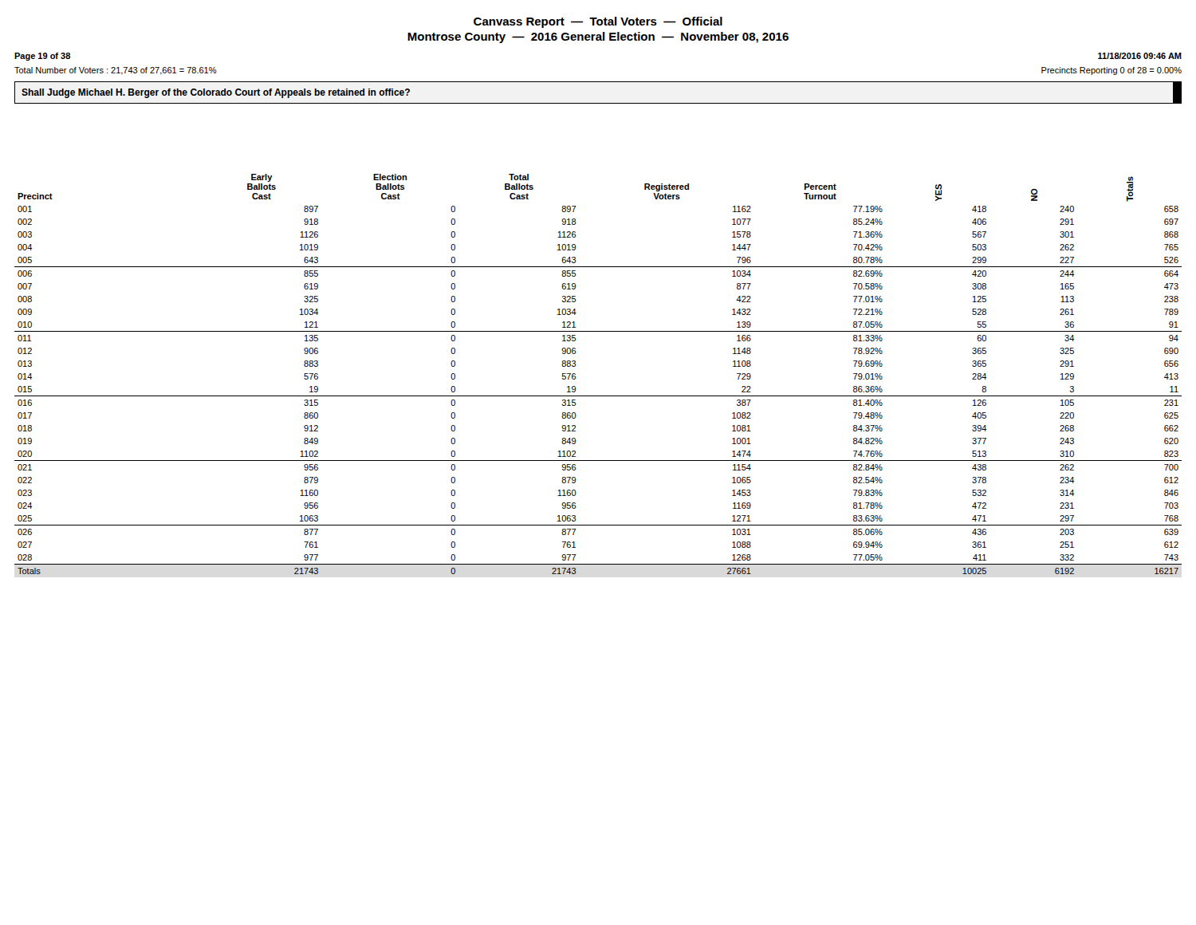Canvass Report — Total Voters — Official
Montrose County — 2016 General Election — November 08, 2016
Page 19 of 38 11/18/2016 09:46 AM
Total Number of Voters : 21,743 of 27,661 = 78.61% Precincts Reporting 0 of 28 = 0.00%
Shall Judge Michael H. Berger of the Colorado Court of Appeals be retained in office?
| Precinct | Early Ballots Cast | Election Ballots Cast | Total Ballots Cast | Registered Voters | Percent Turnout | YES | NO | Totals |
| --- | --- | --- | --- | --- | --- | --- | --- | --- |
| 001 | 897 | 0 | 897 | 1162 | 77.19% | 418 | 240 | 658 |
| 002 | 918 | 0 | 918 | 1077 | 85.24% | 406 | 291 | 697 |
| 003 | 1126 | 0 | 1126 | 1578 | 71.36% | 567 | 301 | 868 |
| 004 | 1019 | 0 | 1019 | 1447 | 70.42% | 503 | 262 | 765 |
| 005 | 643 | 0 | 643 | 796 | 80.78% | 299 | 227 | 526 |
| 006 | 855 | 0 | 855 | 1034 | 82.69% | 420 | 244 | 664 |
| 007 | 619 | 0 | 619 | 877 | 70.58% | 308 | 165 | 473 |
| 008 | 325 | 0 | 325 | 422 | 77.01% | 125 | 113 | 238 |
| 009 | 1034 | 0 | 1034 | 1432 | 72.21% | 528 | 261 | 789 |
| 010 | 121 | 0 | 121 | 139 | 87.05% | 55 | 36 | 91 |
| 011 | 135 | 0 | 135 | 166 | 81.33% | 60 | 34 | 94 |
| 012 | 906 | 0 | 906 | 1148 | 78.92% | 365 | 325 | 690 |
| 013 | 883 | 0 | 883 | 1108 | 79.69% | 365 | 291 | 656 |
| 014 | 576 | 0 | 576 | 729 | 79.01% | 284 | 129 | 413 |
| 015 | 19 | 0 | 19 | 22 | 86.36% | 8 | 3 | 11 |
| 016 | 315 | 0 | 315 | 387 | 81.40% | 126 | 105 | 231 |
| 017 | 860 | 0 | 860 | 1082 | 79.48% | 405 | 220 | 625 |
| 018 | 912 | 0 | 912 | 1081 | 84.37% | 394 | 268 | 662 |
| 019 | 849 | 0 | 849 | 1001 | 84.82% | 377 | 243 | 620 |
| 020 | 1102 | 0 | 1102 | 1474 | 74.76% | 513 | 310 | 823 |
| 021 | 956 | 0 | 956 | 1154 | 82.84% | 438 | 262 | 700 |
| 022 | 879 | 0 | 879 | 1065 | 82.54% | 378 | 234 | 612 |
| 023 | 1160 | 0 | 1160 | 1453 | 79.83% | 532 | 314 | 846 |
| 024 | 956 | 0 | 956 | 1169 | 81.78% | 472 | 231 | 703 |
| 025 | 1063 | 0 | 1063 | 1271 | 83.63% | 471 | 297 | 768 |
| 026 | 877 | 0 | 877 | 1031 | 85.06% | 436 | 203 | 639 |
| 027 | 761 | 0 | 761 | 1088 | 69.94% | 361 | 251 | 612 |
| 028 | 977 | 0 | 977 | 1268 | 77.05% | 411 | 332 | 743 |
| Totals | 21743 | 0 | 21743 | 27661 | | 10025 | 6192 | 16217 |